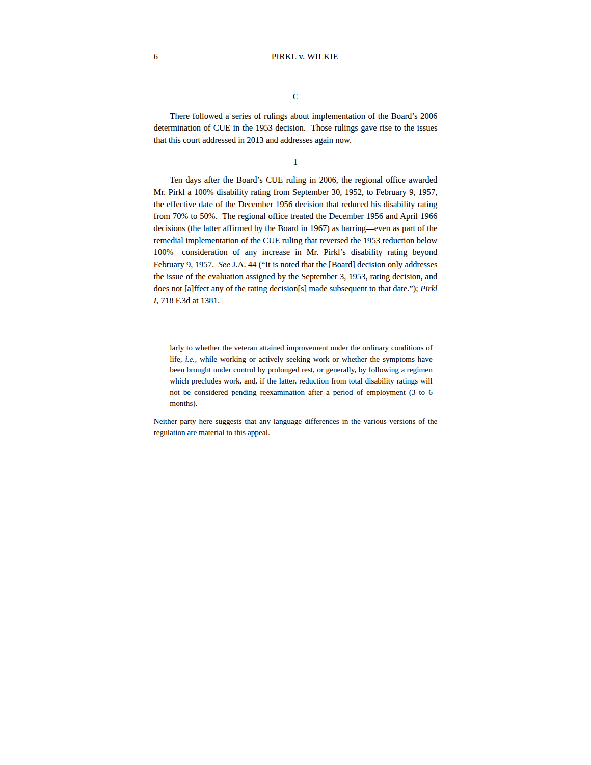6 PIRKL v. WILKIE
C
There followed a series of rulings about implementation of the Board’s 2006 determination of CUE in the 1953 decision. Those rulings gave rise to the issues that this court addressed in 2013 and addresses again now.
1
Ten days after the Board’s CUE ruling in 2006, the regional office awarded Mr. Pirkl a 100% disability rating from September 30, 1952, to February 9, 1957, the effective date of the December 1956 decision that reduced his disability rating from 70% to 50%. The regional office treated the December 1956 and April 1966 decisions (the latter affirmed by the Board in 1967) as barring—even as part of the remedial implementation of the CUE ruling that reversed the 1953 reduction below 100%—consideration of any increase in Mr. Pirkl’s disability rating beyond February 9, 1957. See J.A. 44 (“It is noted that the [Board] decision only addresses the issue of the evaluation assigned by the September 3, 1953, rating decision, and does not [a]ffect any of the rating decision[s] made subsequent to that date.”); Pirkl I, 718 F.3d at 1381.
larly to whether the veteran attained improvement under the ordinary conditions of life, i.e., while working or actively seeking work or whether the symptoms have been brought under control by prolonged rest, or generally, by following a regimen which precludes work, and, if the latter, reduction from total disability ratings will not be considered pending reexamination after a period of employment (3 to 6 months).
Neither party here suggests that any language differences in the various versions of the regulation are material to this appeal.